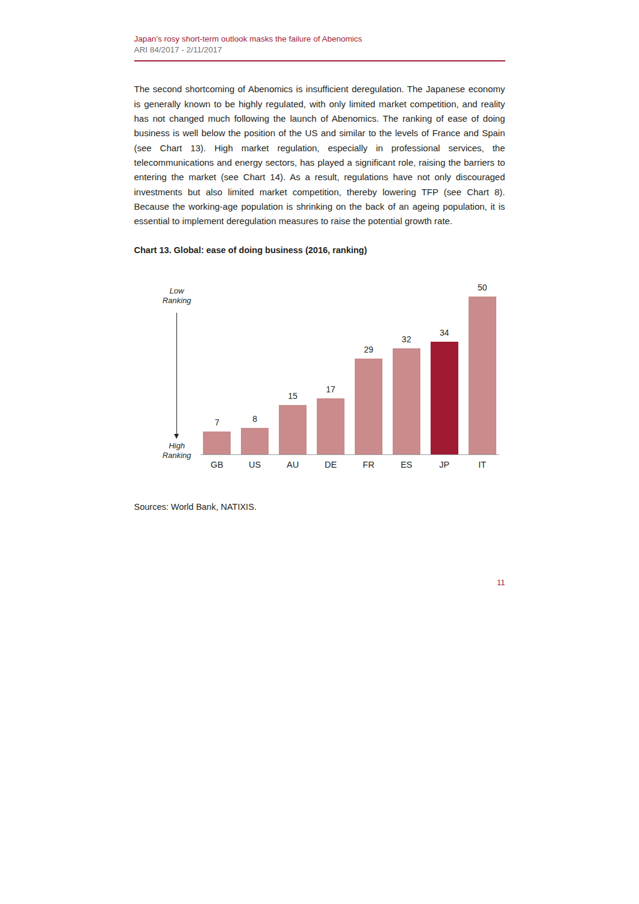Japan’s rosy short-term outlook masks the failure of Abenomics
ARI 84/2017 - 2/11/2017
The second shortcoming of Abenomics is insufficient deregulation. The Japanese economy is generally known to be highly regulated, with only limited market competition, and reality has not changed much following the launch of Abenomics. The ranking of ease of doing business is well below the position of the US and similar to the levels of France and Spain (see Chart 13). High market regulation, especially in professional services, the telecommunications and energy sectors, has played a significant role, raising the barriers to entering the market (see Chart 14). As a result, regulations have not only discouraged investments but also limited market competition, thereby lowering TFP (see Chart 8). Because the working-age population is shrinking on the back of an ageing population, it is essential to implement deregulation measures to raise the potential growth rate.
Chart 13. Global: ease of doing business (2016, ranking)
Low
Ranking
High
Ranking
7
8
15
17
29
32
34
50
GB US AU DE FR ES JP IT
Sources: World Bank, NATIXIS.
11